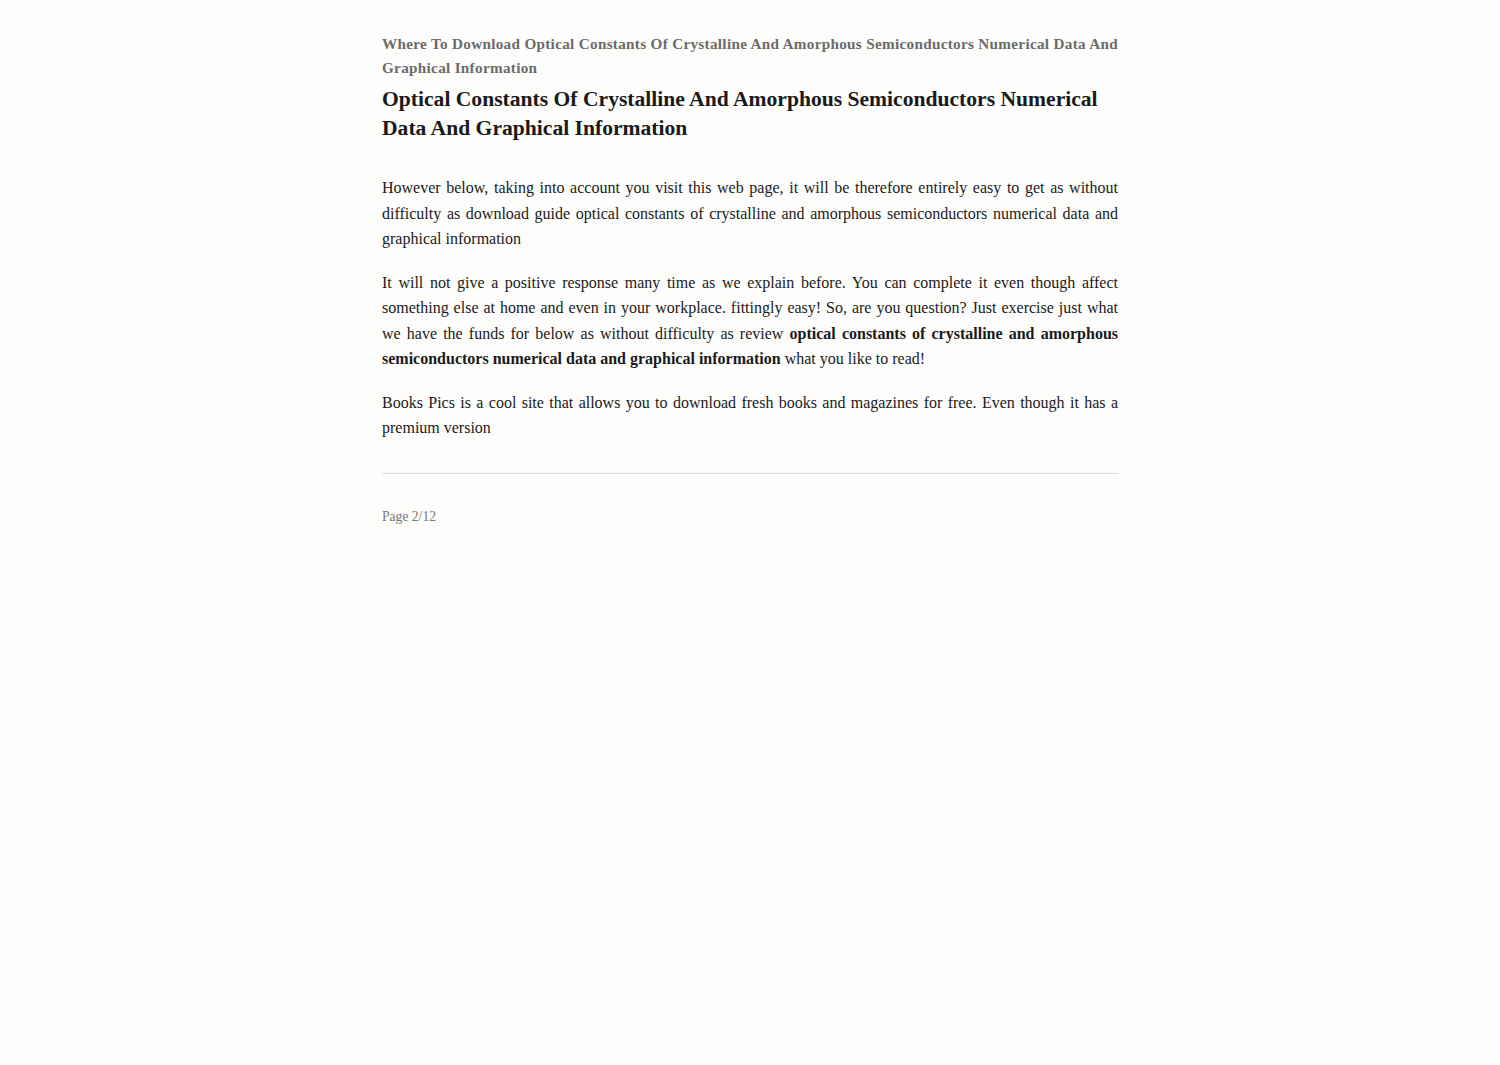Where To Download Optical Constants Of Crystalline And Amorphous Semiconductors Numerical Data And Graphical Information
Optical Constants Of Crystalline And Amorphous Semiconductors Numerical Data And Graphical Information
However below, taking into account you visit this web page, it will be therefore entirely easy to get as without difficulty as download guide optical constants of crystalline and amorphous semiconductors numerical data and graphical information
It will not give a positive response many time as we explain before. You can complete it even though affect something else at home and even in your workplace. fittingly easy! So, are you question? Just exercise just what we have the funds for below as without difficulty as review optical constants of crystalline and amorphous semiconductors numerical data and graphical information what you like to read!
Books Pics is a cool site that allows you to download fresh books and magazines for free. Even though it has a premium version
Page 2/12